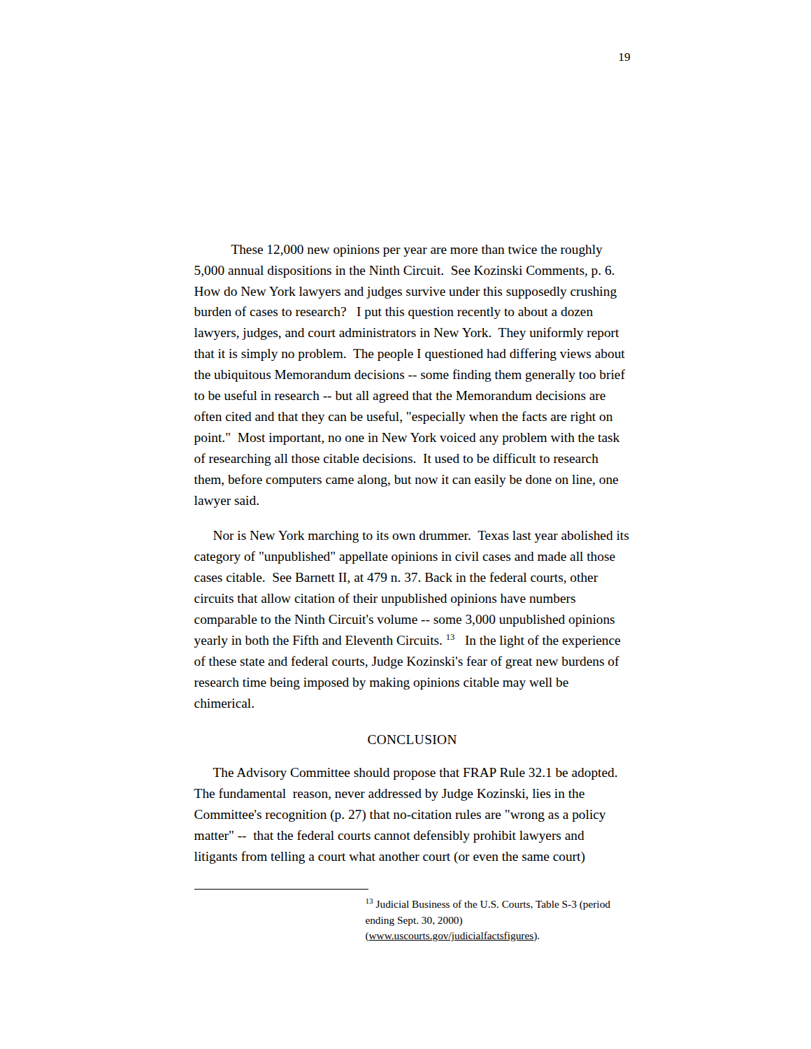19
These 12,000 new opinions per year are more than twice the roughly 5,000 annual dispositions in the Ninth Circuit. See Kozinski Comments, p. 6. How do New York lawyers and judges survive under this supposedly crushing burden of cases to research? I put this question recently to about a dozen lawyers, judges, and court administrators in New York. They uniformly report that it is simply no problem. The people I questioned had differing views about the ubiquitous Memorandum decisions -- some finding them generally too brief to be useful in research -- but all agreed that the Memorandum decisions are often cited and that they can be useful, "especially when the facts are right on point." Most important, no one in New York voiced any problem with the task of researching all those citable decisions. It used to be difficult to research them, before computers came along, but now it can easily be done on line, one lawyer said.
Nor is New York marching to its own drummer. Texas last year abolished its category of "unpublished" appellate opinions in civil cases and made all those cases citable. See Barnett II, at 479 n. 37. Back in the federal courts, other circuits that allow citation of their unpublished opinions have numbers comparable to the Ninth Circuit's volume -- some 3,000 unpublished opinions yearly in both the Fifth and Eleventh Circuits. 13 In the light of the experience of these state and federal courts, Judge Kozinski's fear of great new burdens of research time being imposed by making opinions citable may well be chimerical.
CONCLUSION
The Advisory Committee should propose that FRAP Rule 32.1 be adopted. The fundamental reason, never addressed by Judge Kozinski, lies in the Committee's recognition (p. 27) that no-citation rules are "wrong as a policy matter" -- that the federal courts cannot defensibly prohibit lawyers and litigants from telling a court what another court (or even the same court)
13 Judicial Business of the U.S. Courts, Table S-3 (period ending Sept. 30, 2000) (www.uscourts.gov/judicialfactsfigures).